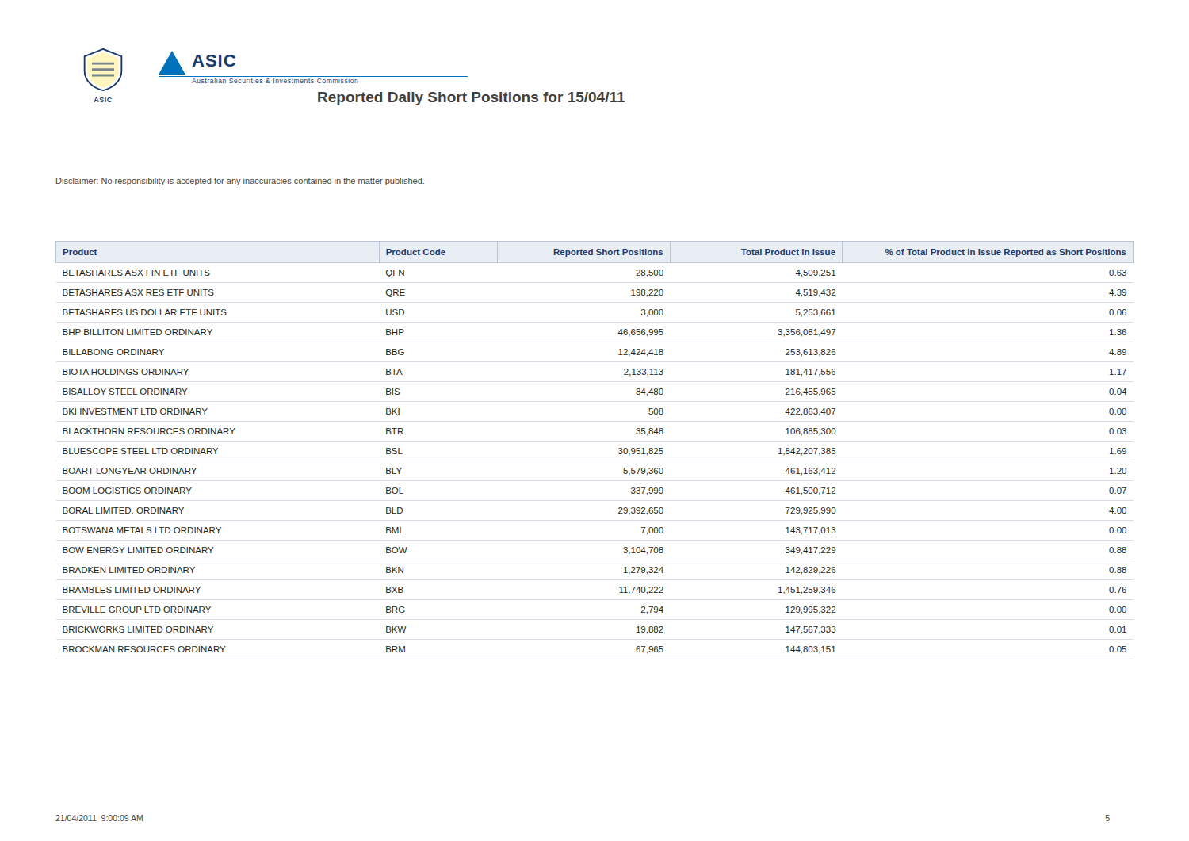ASIC
ASIC
Australian Securities & Investments Commission
Reported Daily Short Positions for 15/04/11
Disclaimer: No responsibility is accepted for any inaccuracies contained in the matter published.
| Product | Product Code | Reported Short Positions | Total Product in Issue | % of Total Product in Issue Reported as Short Positions |
| --- | --- | --- | --- | --- |
| BETASHARES ASX FIN ETF UNITS | QFN | 28,500 | 4,509,251 | 0.63 |
| BETASHARES ASX RES ETF UNITS | QRE | 198,220 | 4,519,432 | 4.39 |
| BETASHARES US DOLLAR ETF UNITS | USD | 3,000 | 5,253,661 | 0.06 |
| BHP BILLITON LIMITED ORDINARY | BHP | 46,656,995 | 3,356,081,497 | 1.36 |
| BILLABONG ORDINARY | BBG | 12,424,418 | 253,613,826 | 4.89 |
| BIOTA HOLDINGS ORDINARY | BTA | 2,133,113 | 181,417,556 | 1.17 |
| BISALLOY STEEL ORDINARY | BIS | 84,480 | 216,455,965 | 0.04 |
| BKI INVESTMENT LTD ORDINARY | BKI | 508 | 422,863,407 | 0.00 |
| BLACKTHORN RESOURCES ORDINARY | BTR | 35,848 | 106,885,300 | 0.03 |
| BLUESCOPE STEEL LTD ORDINARY | BSL | 30,951,825 | 1,842,207,385 | 1.69 |
| BOART LONGYEAR ORDINARY | BLY | 5,579,360 | 461,163,412 | 1.20 |
| BOOM LOGISTICS ORDINARY | BOL | 337,999 | 461,500,712 | 0.07 |
| BORAL LIMITED. ORDINARY | BLD | 29,392,650 | 729,925,990 | 4.00 |
| BOTSWANA METALS LTD ORDINARY | BML | 7,000 | 143,717,013 | 0.00 |
| BOW ENERGY LIMITED ORDINARY | BOW | 3,104,708 | 349,417,229 | 0.88 |
| BRADKEN LIMITED ORDINARY | BKN | 1,279,324 | 142,829,226 | 0.88 |
| BRAMBLES LIMITED ORDINARY | BXB | 11,740,222 | 1,451,259,346 | 0.76 |
| BREVILLE GROUP LTD ORDINARY | BRG | 2,794 | 129,995,322 | 0.00 |
| BRICKWORKS LIMITED ORDINARY | BKW | 19,882 | 147,567,333 | 0.01 |
| BROCKMAN RESOURCES ORDINARY | BRM | 67,965 | 144,803,151 | 0.05 |
21/04/2011 9:00:09 AM 5